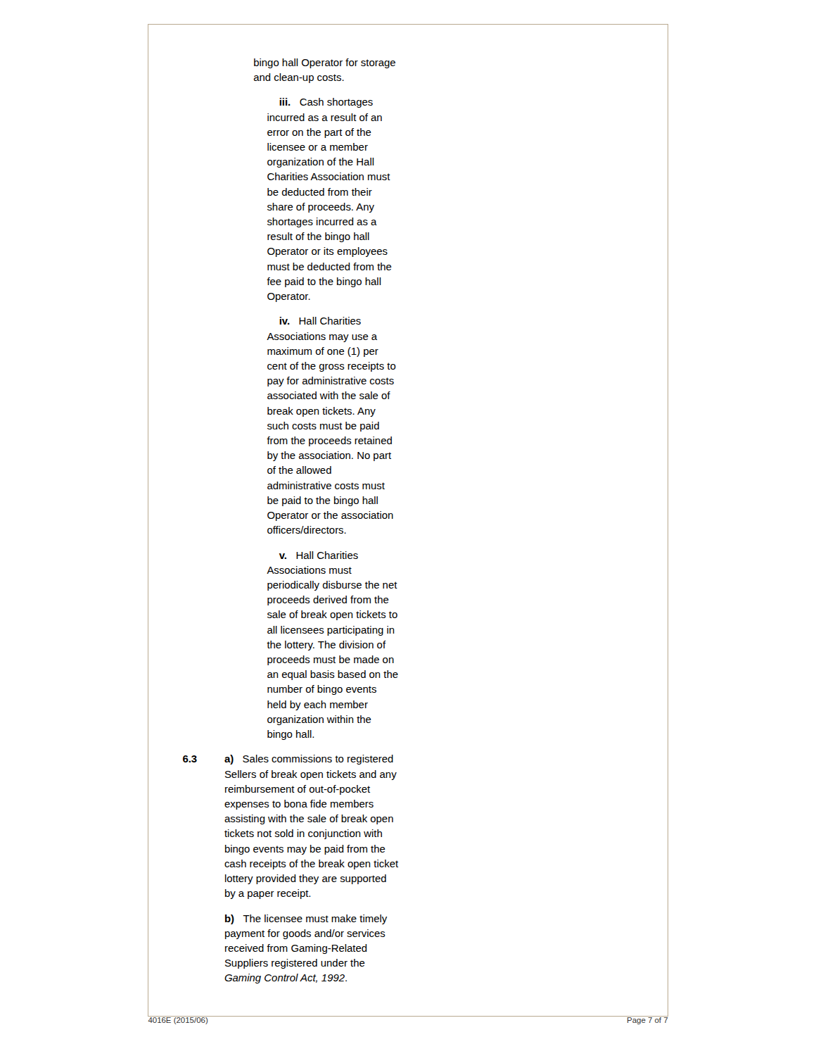bingo hall Operator for storage and clean-up costs.
iii. Cash shortages incurred as a result of an error on the part of the licensee or a member organization of the Hall Charities Association must be deducted from their share of proceeds. Any shortages incurred as a result of the bingo hall Operator or its employees must be deducted from the fee paid to the bingo hall Operator.
iv. Hall Charities Associations may use a maximum of one (1) per cent of the gross receipts to pay for administrative costs associated with the sale of break open tickets. Any such costs must be paid from the proceeds retained by the association. No part of the allowed administrative costs must be paid to the bingo hall Operator or the association officers/directors.
v. Hall Charities Associations must periodically disburse the net proceeds derived from the sale of break open tickets to all licensees participating in the lottery. The division of proceeds must be made on an equal basis based on the number of bingo events held by each member organization within the bingo hall.
6.3
a) Sales commissions to registered Sellers of break open tickets and any reimbursement of out-of-pocket expenses to bona fide members assisting with the sale of break open tickets not sold in conjunction with bingo events may be paid from the cash receipts of the break open ticket lottery provided they are supported by a paper receipt.
b) The licensee must make timely payment for goods and/or services received from Gaming-Related Suppliers registered under the Gaming Control Act, 1992.
4016E (2015/06) Page 7 of 7